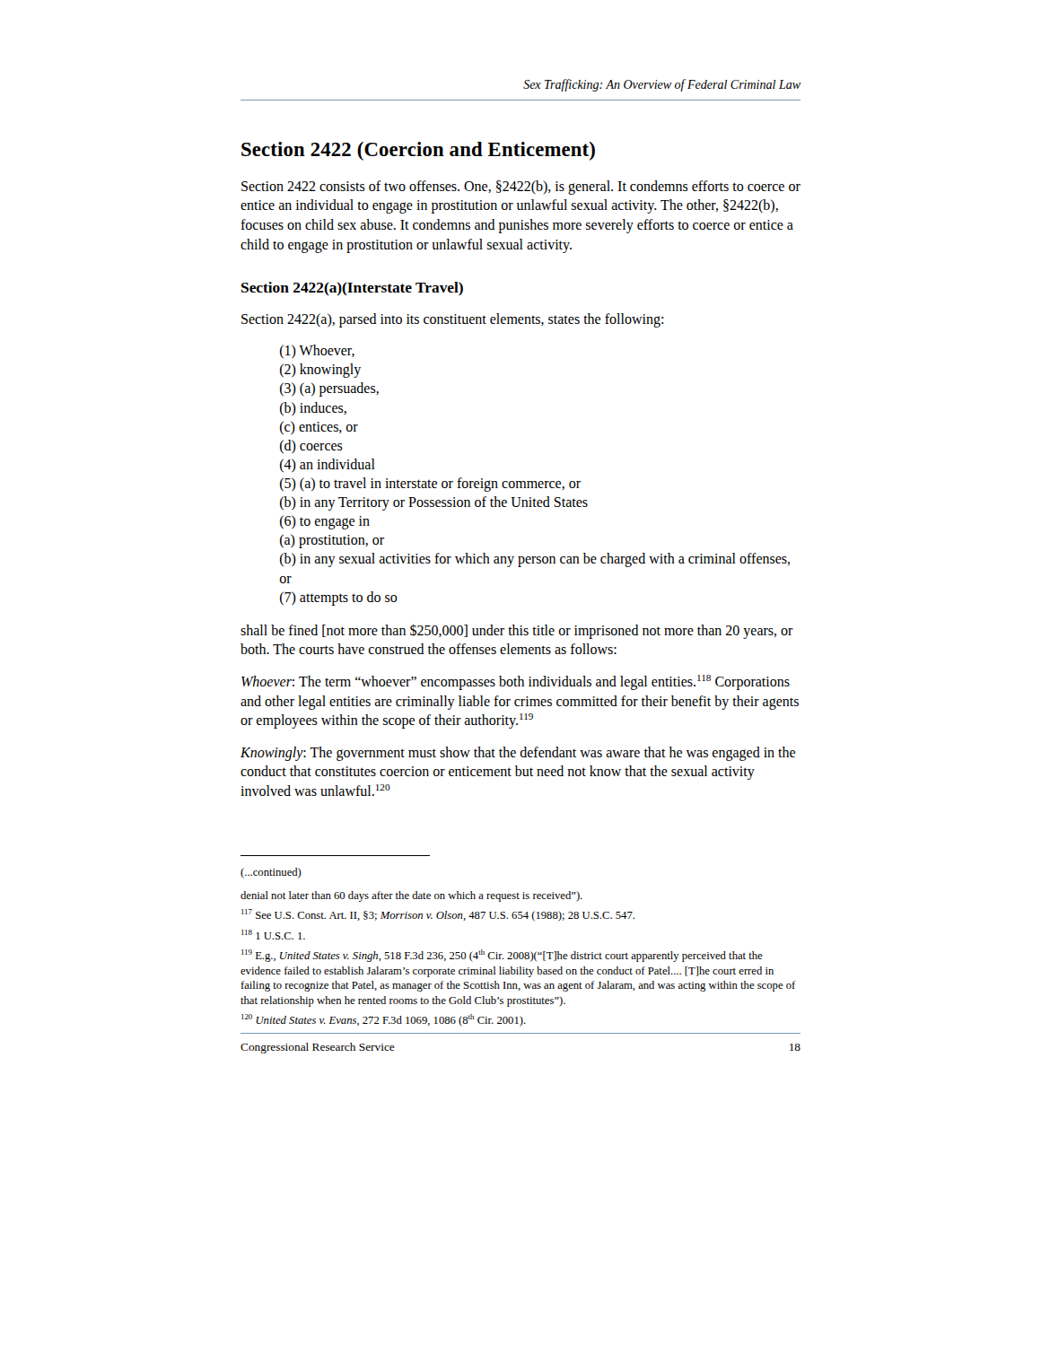Sex Trafficking: An Overview of Federal Criminal Law
Section 2422 (Coercion and Enticement)
Section 2422 consists of two offenses. One, §2422(b), is general. It condemns efforts to coerce or entice an individual to engage in prostitution or unlawful sexual activity. The other, §2422(b), focuses on child sex abuse. It condemns and punishes more severely efforts to coerce or entice a child to engage in prostitution or unlawful sexual activity.
Section 2422(a)(Interstate Travel)
Section 2422(a), parsed into its constituent elements, states the following:
(1) Whoever,
(2) knowingly
(3) (a) persuades,
(b) induces,
(c) entices, or
(d) coerces
(4) an individual
(5) (a) to travel in interstate or foreign commerce, or
(b) in any Territory or Possession of the United States
(6) to engage in
(a) prostitution, or
(b) in any sexual activities for which any person can be charged with a criminal offenses, or
(7) attempts to do so
shall be fined [not more than $250,000] under this title or imprisoned not more than 20 years, or both. The courts have construed the offenses elements as follows:
Whoever: The term “whoever” encompasses both individuals and legal entities.118 Corporations and other legal entities are criminally liable for crimes committed for their benefit by their agents or employees within the scope of their authority.119
Knowingly: The government must show that the defendant was aware that he was engaged in the conduct that constitutes coercion or enticement but need not know that the sexual activity involved was unlawful.120
(...continued)
denial not later than 60 days after the date on which a request is received”).
117 See U.S. Const. Art. II, §3; Morrison v. Olson, 487 U.S. 654 (1988); 28 U.S.C. 547.
118 1 U.S.C. 1.
119 E.g., United States v. Singh, 518 F.3d 236, 250 (4th Cir. 2008)(“[T]he district court apparently perceived that the evidence failed to establish Jalaram’s corporate criminal liability based on the conduct of Patel.... [T]he court erred in failing to recognize that Patel, as manager of the Scottish Inn, was an agent of Jalaram, and was acting within the scope of that relationship when he rented rooms to the Gold Club’s prostitutes”).
120 United States v. Evans, 272 F.3d 1069, 1086 (8th Cir. 2001).
Congressional Research Service
18